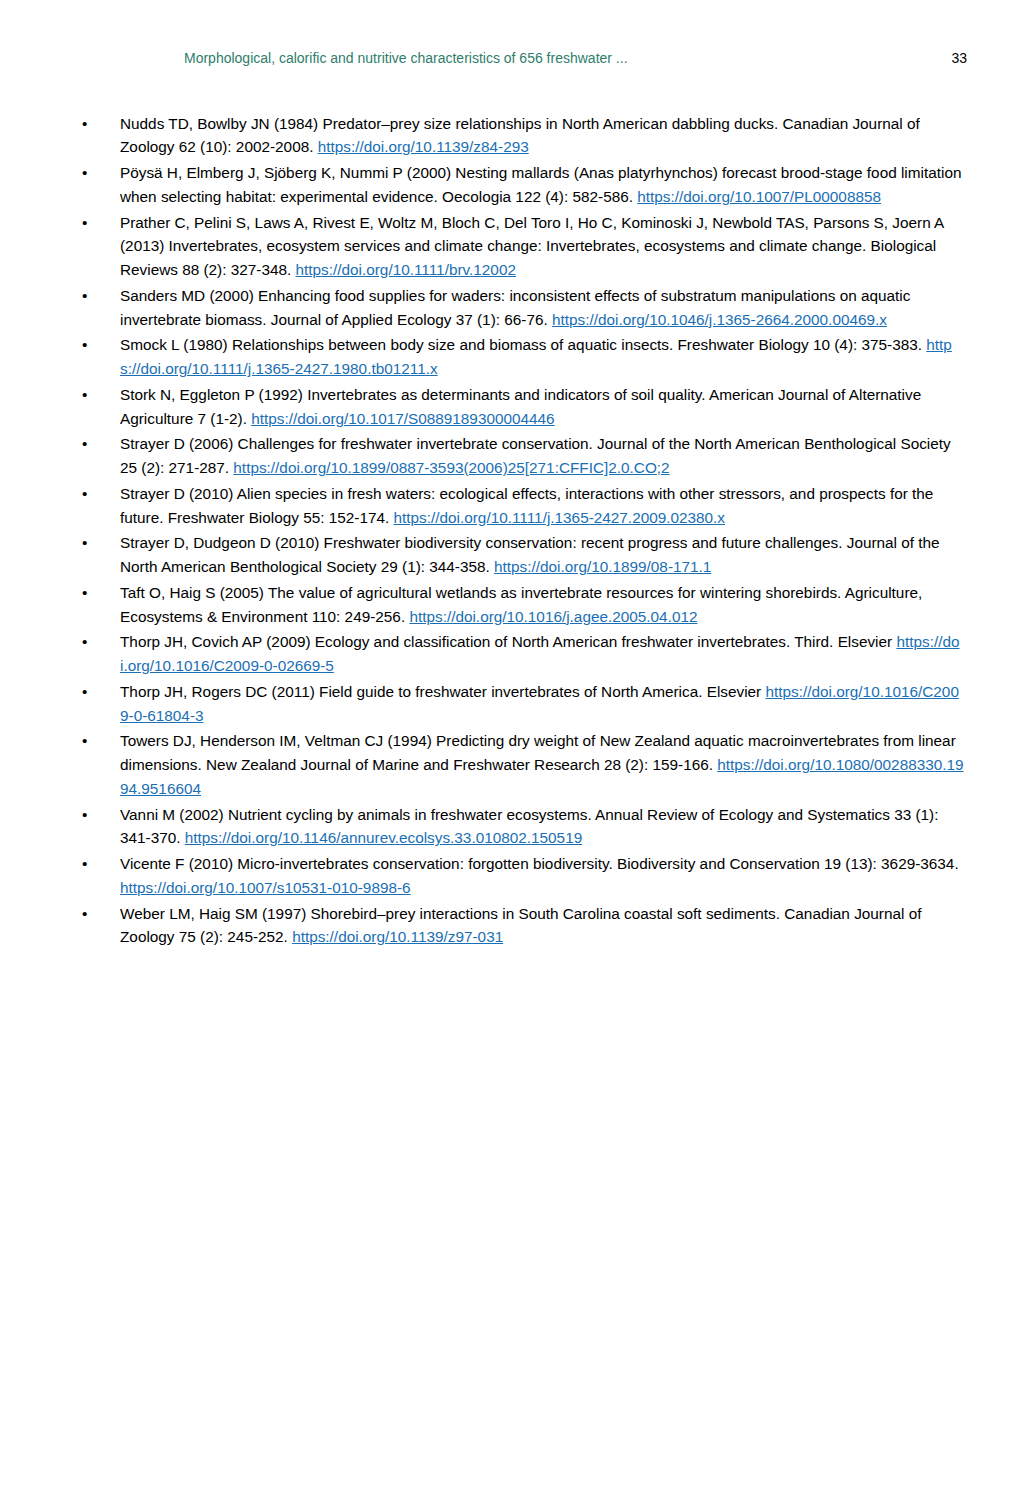Morphological, calorific and nutritive characteristics of 656 freshwater ... 33
Nudds TD, Bowlby JN (1984) Predator–prey size relationships in North American dabbling ducks. Canadian Journal of Zoology 62 (10): 2002-2008. https://doi.org/10.1139/z84-293
Pöysä H, Elmberg J, Sjöberg K, Nummi P (2000) Nesting mallards (Anas platyrhynchos) forecast brood-stage food limitation when selecting habitat: experimental evidence. Oecologia 122 (4): 582-586. https://doi.org/10.1007/PL00008858
Prather C, Pelini S, Laws A, Rivest E, Woltz M, Bloch C, Del Toro I, Ho C, Kominoski J, Newbold TAS, Parsons S, Joern A (2013) Invertebrates, ecosystem services and climate change: Invertebrates, ecosystems and climate change. Biological Reviews 88 (2): 327-348. https://doi.org/10.1111/brv.12002
Sanders MD (2000) Enhancing food supplies for waders: inconsistent effects of substratum manipulations on aquatic invertebrate biomass. Journal of Applied Ecology 37 (1): 66-76. https://doi.org/10.1046/j.1365-2664.2000.00469.x
Smock L (1980) Relationships between body size and biomass of aquatic insects. Freshwater Biology 10 (4): 375-383. https://doi.org/10.1111/j.1365-2427.1980.tb01211.x
Stork N, Eggleton P (1992) Invertebrates as determinants and indicators of soil quality. American Journal of Alternative Agriculture 7 (1-2). https://doi.org/10.1017/S0889189300004446
Strayer D (2006) Challenges for freshwater invertebrate conservation. Journal of the North American Benthological Society 25 (2): 271-287. https://doi.org/10.1899/0887-3593(2006)25[271:CFFIC]2.0.CO;2
Strayer D (2010) Alien species in fresh waters: ecological effects, interactions with other stressors, and prospects for the future. Freshwater Biology 55: 152-174. https://doi.org/10.1111/j.1365-2427.2009.02380.x
Strayer D, Dudgeon D (2010) Freshwater biodiversity conservation: recent progress and future challenges. Journal of the North American Benthological Society 29 (1): 344-358. https://doi.org/10.1899/08-171.1
Taft O, Haig S (2005) The value of agricultural wetlands as invertebrate resources for wintering shorebirds. Agriculture, Ecosystems & Environment 110: 249-256. https://doi.org/10.1016/j.agee.2005.04.012
Thorp JH, Covich AP (2009) Ecology and classification of North American freshwater invertebrates. Third. Elsevier https://doi.org/10.1016/C2009-0-02669-5
Thorp JH, Rogers DC (2011) Field guide to freshwater invertebrates of North America. Elsevier https://doi.org/10.1016/C2009-0-61804-3
Towers DJ, Henderson IM, Veltman CJ (1994) Predicting dry weight of New Zealand aquatic macroinvertebrates from linear dimensions. New Zealand Journal of Marine and Freshwater Research 28 (2): 159-166. https://doi.org/10.1080/00288330.1994.9516604
Vanni M (2002) Nutrient cycling by animals in freshwater ecosystems. Annual Review of Ecology and Systematics 33 (1): 341-370. https://doi.org/10.1146/annurev.ecolsys.33.010802.150519
Vicente F (2010) Micro-invertebrates conservation: forgotten biodiversity. Biodiversity and Conservation 19 (13): 3629-3634. https://doi.org/10.1007/s10531-010-9898-6
Weber LM, Haig SM (1997) Shorebird–prey interactions in South Carolina coastal soft sediments. Canadian Journal of Zoology 75 (2): 245-252. https://doi.org/10.1139/z97-031